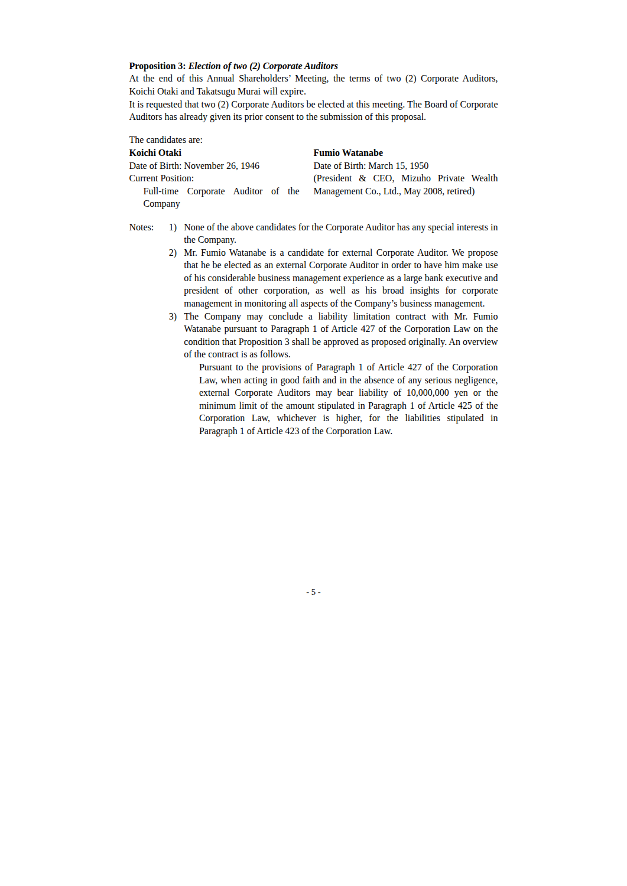Proposition 3: Election of two (2) Corporate Auditors
At the end of this Annual Shareholders’ Meeting, the terms of two (2) Corporate Auditors, Koichi Otaki and Takatsugu Murai will expire.
It is requested that two (2) Corporate Auditors be elected at this meeting. The Board of Corporate Auditors has already given its prior consent to the submission of this proposal.
The candidates are:
| Koichi Otaki Date of Birth: November 26, 1946 Current Position: Full-time Corporate Auditor of the Company | Fumio Watanabe Date of Birth: March 15, 1950 (President & CEO, Mizuho Private Wealth Management Co., Ltd., May 2008, retired) |
| Notes: | 1) | None of the above candidates for the Corporate Auditor has any special interests in the Company. |
| | 2) | Mr. Fumio Watanabe is a candidate for external Corporate Auditor. We propose that he be elected as an external Corporate Auditor in order to have him make use of his considerable business management experience as a large bank executive and president of other corporation, as well as his broad insights for corporate management in monitoring all aspects of the Company’s business management. |
| | 3) | The Company may conclude a liability limitation contract with Mr. Fumio Watanabe pursuant to Paragraph 1 of Article 427 of the Corporation Law on the condition that Proposition 3 shall be approved as proposed originally. An overview of the contract is as follows. Pursuant to the provisions of Paragraph 1 of Article 427 of the Corporation Law, when acting in good faith and in the absence of any serious negligence, external Corporate Auditors may bear liability of 10,000,000 yen or the minimum limit of the amount stipulated in Paragraph 1 of Article 425 of the Corporation Law, whichever is higher, for the liabilities stipulated in Paragraph 1 of Article 423 of the Corporation Law. |
- 5 -